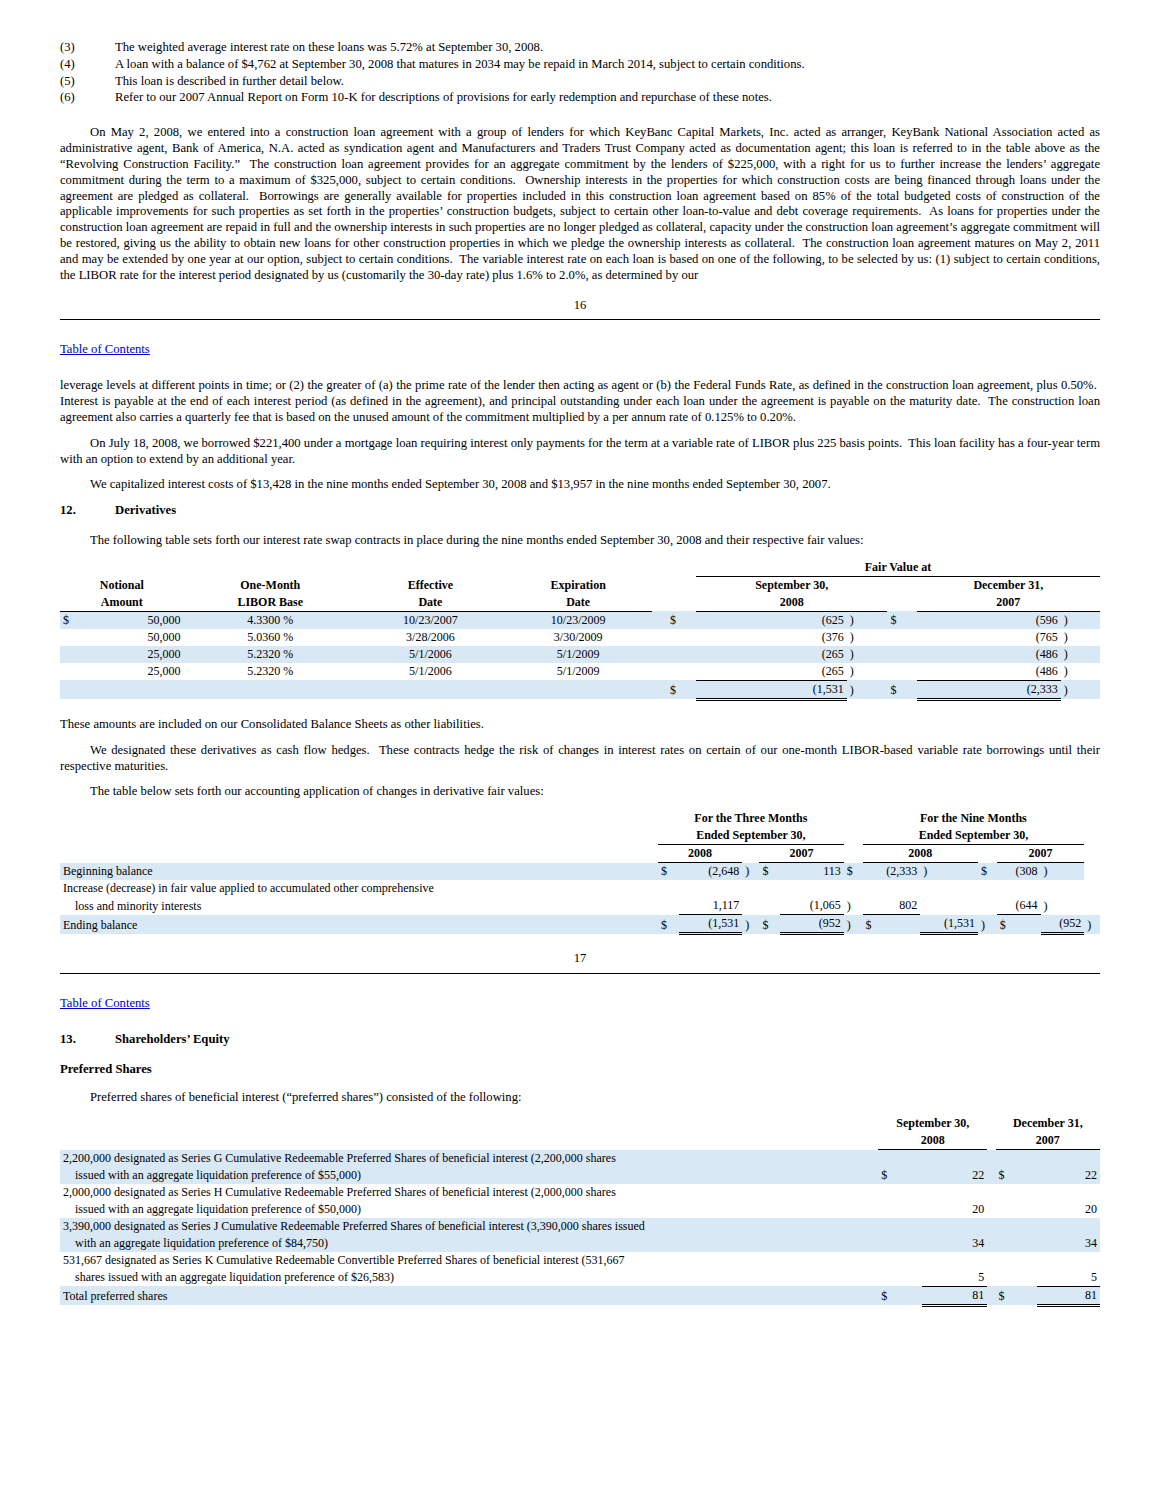| (3) | The weighted average interest rate on these loans was 5.72% at September 30, 2008. |
| (4) | A loan with a balance of $4,762 at September 30, 2008 that matures in 2034 may be repaid in March 2014, subject to certain conditions. |
| (5) | This loan is described in further detail below. |
| (6) | Refer to our 2007 Annual Report on Form 10-K for descriptions of provisions for early redemption and repurchase of these notes. |
On May 2, 2008, we entered into a construction loan agreement with a group of lenders for which KeyBanc Capital Markets, Inc. acted as arranger, KeyBank National Association acted as administrative agent, Bank of America, N.A. acted as syndication agent and Manufacturers and Traders Trust Company acted as documentation agent; this loan is referred to in the table above as the “Revolving Construction Facility.” The construction loan agreement provides for an aggregate commitment by the lenders of $225,000, with a right for us to further increase the lenders’ aggregate commitment during the term to a maximum of $325,000, subject to certain conditions. Ownership interests in the properties for which construction costs are being financed through loans under the agreement are pledged as collateral. Borrowings are generally available for properties included in this construction loan agreement based on 85% of the total budgeted costs of construction of the applicable improvements for such properties as set forth in the properties’ construction budgets, subject to certain other loan-to-value and debt coverage requirements. As loans for properties under the construction loan agreement are repaid in full and the ownership interests in such properties are no longer pledged as collateral, capacity under the construction loan agreement’s aggregate commitment will be restored, giving us the ability to obtain new loans for other construction properties in which we pledge the ownership interests as collateral. The construction loan agreement matures on May 2, 2011 and may be extended by one year at our option, subject to certain conditions. The variable interest rate on each loan is based on one of the following, to be selected by us: (1) subject to certain conditions, the LIBOR rate for the interest period designated by us (customarily the 30-day rate) plus 1.6% to 2.0%, as determined by our
16
Table of Contents
leverage levels at different points in time; or (2) the greater of (a) the prime rate of the lender then acting as agent or (b) the Federal Funds Rate, as defined in the construction loan agreement, plus 0.50%. Interest is payable at the end of each interest period (as defined in the agreement), and principal outstanding under each loan under the agreement is payable on the maturity date. The construction loan agreement also carries a quarterly fee that is based on the unused amount of the commitment multiplied by a per annum rate of 0.125% to 0.20%.
On July 18, 2008, we borrowed $221,400 under a mortgage loan requiring interest only payments for the term at a variable rate of LIBOR plus 225 basis points. This loan facility has a four-year term with an option to extend by an additional year.
We capitalized interest costs of $13,428 in the nine months ended September 30, 2008 and $13,957 in the nine months ended September 30, 2007.
12. Derivatives
The following table sets forth our interest rate swap contracts in place during the nine months ended September 30, 2008 and their respective fair values:
| | | | | | | Fair Value at |
| Notional | One-Month | Effective | Expiration | | | September 30, | | December 31, |
| Amount | LIBOR Base | Date | Date | | | 2008 | | 2007 |
| $ | 50,000 | 4.3300 % | 10/23/2007 | 10/23/2009 | | $ | (625 | ) | $ | (596 | ) |
| | 50,000 | 5.0360 % | 3/28/2006 | 3/30/2009 | | | (376 | ) | | (765 | ) |
| | 25,000 | 5.2320 % | 5/1/2006 | 5/1/2009 | | | (265 | ) | | (486 | ) |
| | 25,000 | 5.2320 % | 5/1/2006 | 5/1/2009 | | | (265 | ) | | (486 | ) |
| | | | | | | $ | (1,531 | ) | $ | (2,333 | ) |
These amounts are included on our Consolidated Balance Sheets as other liabilities.
We designated these derivatives as cash flow hedges. These contracts hedge the risk of changes in interest rates on certain of our one-month LIBOR-based variable rate borrowings until their respective maturities.
The table below sets forth our accounting application of changes in derivative fair values:
| | | For the Three Months | | For the Nine Months |
| | | Ended September 30, | | Ended September 30, |
| | | 2008 | | 2007 | | 2008 | | 2007 |
| Beginning balance | | $ | (2,648 | ) | $ | 113 | $ | (2,333 | ) | $ | (308 | ) |
| Increase (decrease) in fair value applied to accumulated other comprehensive | | | | | | | | | | | | |
| loss and minority interests | | | 1,117 | | | (1,065 | ) | 802 | | | (644 | ) |
| Ending balance | | $ | (1,531 | ) | $ | (952 | ) | $ | (1,531 | ) | $ | (952 | ) |
17
Table of Contents
13. Shareholders’ Equity
Preferred Shares
Preferred shares of beneficial interest (“preferred shares”) consisted of the following:
| | | September 30, | | December 31, |
| | | 2008 | | 2007 |
| 2,200,000 designated as Series G Cumulative Redeemable Preferred Shares of beneficial interest (2,200,000 shares | | | | | | |
| issued with an aggregate liquidation preference of $55,000) | | $ | 22 | | $ | 22 |
| 2,000,000 designated as Series H Cumulative Redeemable Preferred Shares of beneficial interest (2,000,000 shares | | | | | | |
| issued with an aggregate liquidation preference of $50,000) | | | 20 | | | 20 |
| 3,390,000 designated as Series J Cumulative Redeemable Preferred Shares of beneficial interest (3,390,000 shares issued | | | | | | |
| with an aggregate liquidation preference of $84,750) | | | 34 | | | 34 |
| 531,667 designated as Series K Cumulative Redeemable Convertible Preferred Shares of beneficial interest (531,667 | | | | | | |
| shares issued with an aggregate liquidation preference of $26,583) | | | 5 | | | 5 |
| Total preferred shares | | $ | 81 | | $ | 81 |